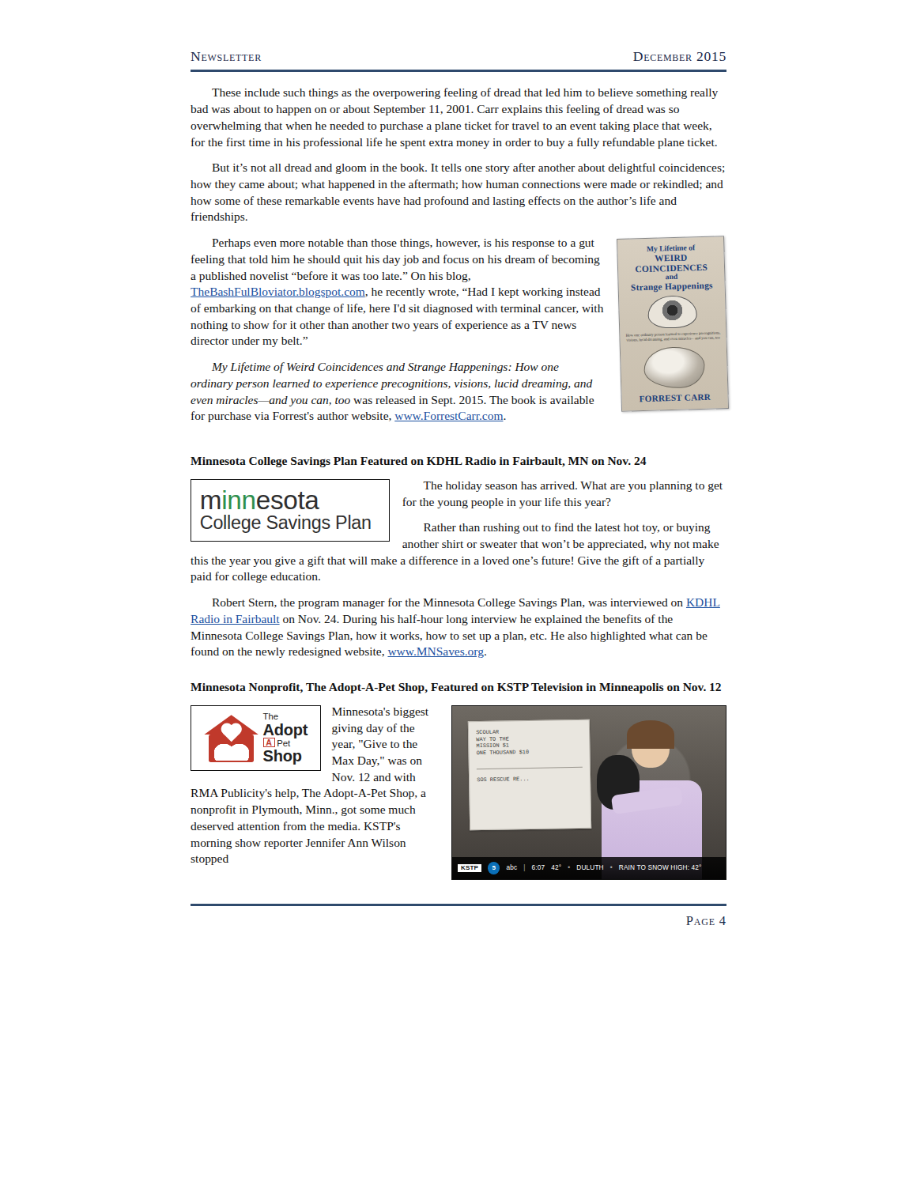Newsletter
December 2015
These include such things as the overpowering feeling of dread that led him to believe something really bad was about to happen on or about September 11, 2001. Carr explains this feeling of dread was so overwhelming that when he needed to purchase a plane ticket for travel to an event taking place that week, for the first time in his professional life he spent extra money in order to buy a fully refundable plane ticket.
But it’s not all dread and gloom in the book. It tells one story after another about delightful coincidences; how they came about; what happened in the aftermath; how human connections were made or rekindled; and how some of these remarkable events have had profound and lasting effects on the author’s life and friendships.
My Lifetime of
WEIRD COINCIDENCES
and
Strange Happenings
How one ordinary person learned to experience precognitions, visions, lucid dreaming, and even miracles—and you can, too
FORREST CARR
Perhaps even more notable than those things, however, is his response to a gut feeling that told him he should quit his day job and focus on his dream of becoming a published novelist “before it was too late.” On his blog, TheBashFulBloviator.blogspot.com, he recently wrote, “Had I kept working instead of embarking on that change of life, here I'd sit diagnosed with terminal cancer, with nothing to show for it other than another two years of experience as a TV news director under my belt.”
My Lifetime of Weird Coincidences and Strange Happenings: How one ordinary person learned to experience precognitions, visions, lucid dreaming, and even miracles—and you can, too was released in Sept. 2015. The book is available for purchase via Forrest's author website, www.ForrestCarr.com.
Minnesota College Savings Plan Featured on KDHL Radio in Fairbault, MN on Nov. 24
minn esota
College Savings Plan
The holiday season has arrived. What are you planning to get for the young people in your life this year?
Rather than rushing out to find the latest hot toy, or buying another shirt or sweater that won’t be appreciated, why not make this the year you give a gift that will make a difference in a loved one’s future! Give the gift of a partially paid for college education.
Robert Stern, the program manager for the Minnesota College Savings Plan, was interviewed on KDHL Radio in Fairbault on Nov. 24. During his half-hour long interview he explained the benefits of the Minnesota College Savings Plan, how it works, how to set up a plan, etc. He also highlighted what can be found on the newly redesigned website, www.MNSaves.org.
Minnesota Nonprofit, The Adopt-A-Pet Shop, Featured on KSTP Television in Minneapolis on Nov. 12
The
Adopt
APet
Shop
SCOULAR
WAY TO THE
MISSION $1
ONE THOUSAND $10
SOS RESCUE RE...
KSTP 5 abc | 6:07 42° • DULUTH • RAIN TO SNOW HIGH: 42°
Minnesota's biggest giving day of the year, "Give to the Max Day," was on Nov. 12 and with RMA Publicity's help, The Adopt-A-Pet Shop, a nonprofit in Plymouth, Minn., got some much deserved attention from the media. KSTP's morning show reporter Jennifer Ann Wilson stopped
Page 4